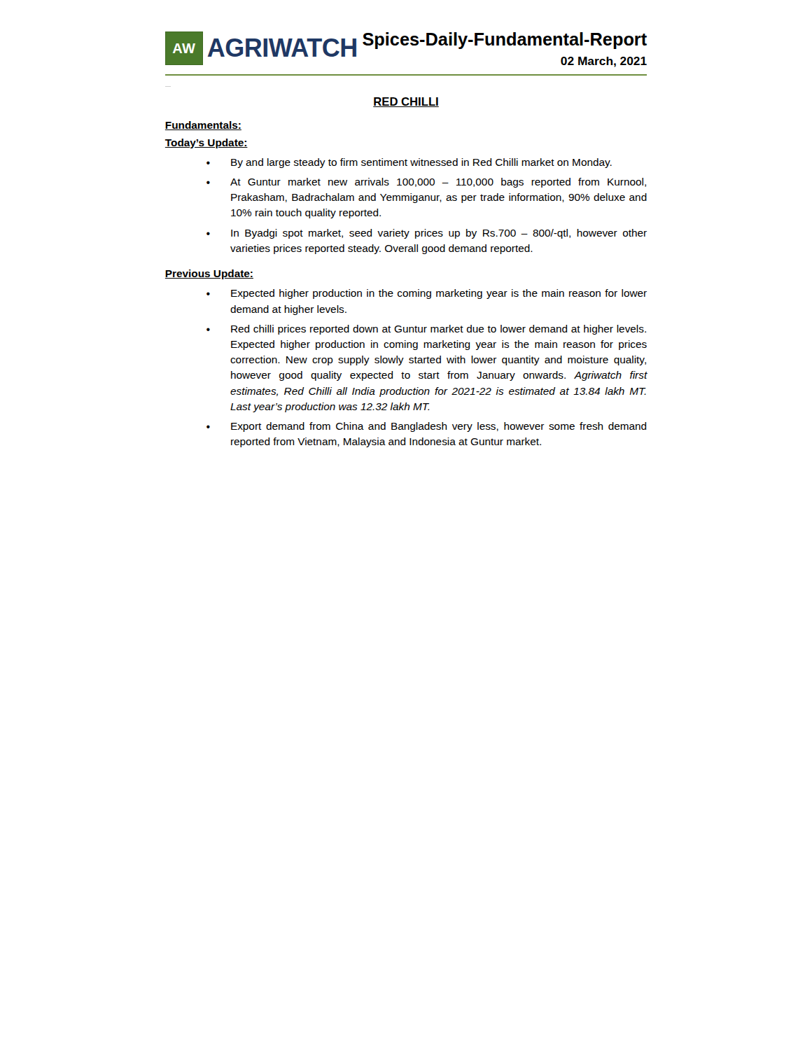AW
AGRIWATCH
Spices-Daily-Fundamental-Report
02 March, 2021
RED CHILLI
Fundamentals:
Today’s Update:
By and large steady to firm sentiment witnessed in Red Chilli market on Monday.
At Guntur market new arrivals 100,000 – 110,000 bags reported from Kurnool, Prakasham, Badrachalam and Yemmiganur, as per trade information, 90% deluxe and 10% rain touch quality reported.
In Byadgi spot market, seed variety prices up by Rs.700 – 800/-qtl, however other varieties prices reported steady. Overall good demand reported.
Previous Update:
Expected higher production in the coming marketing year is the main reason for lower demand at higher levels.
Red chilli prices reported down at Guntur market due to lower demand at higher levels. Expected higher production in coming marketing year is the main reason for prices correction. New crop supply slowly started with lower quantity and moisture quality, however good quality expected to start from January onwards. Agriwatch first estimates, Red Chilli all India production for 2021-22 is estimated at 13.84 lakh MT. Last year’s production was 12.32 lakh MT.
Export demand from China and Bangladesh very less, however some fresh demand reported from Vietnam, Malaysia and Indonesia at Guntur market.